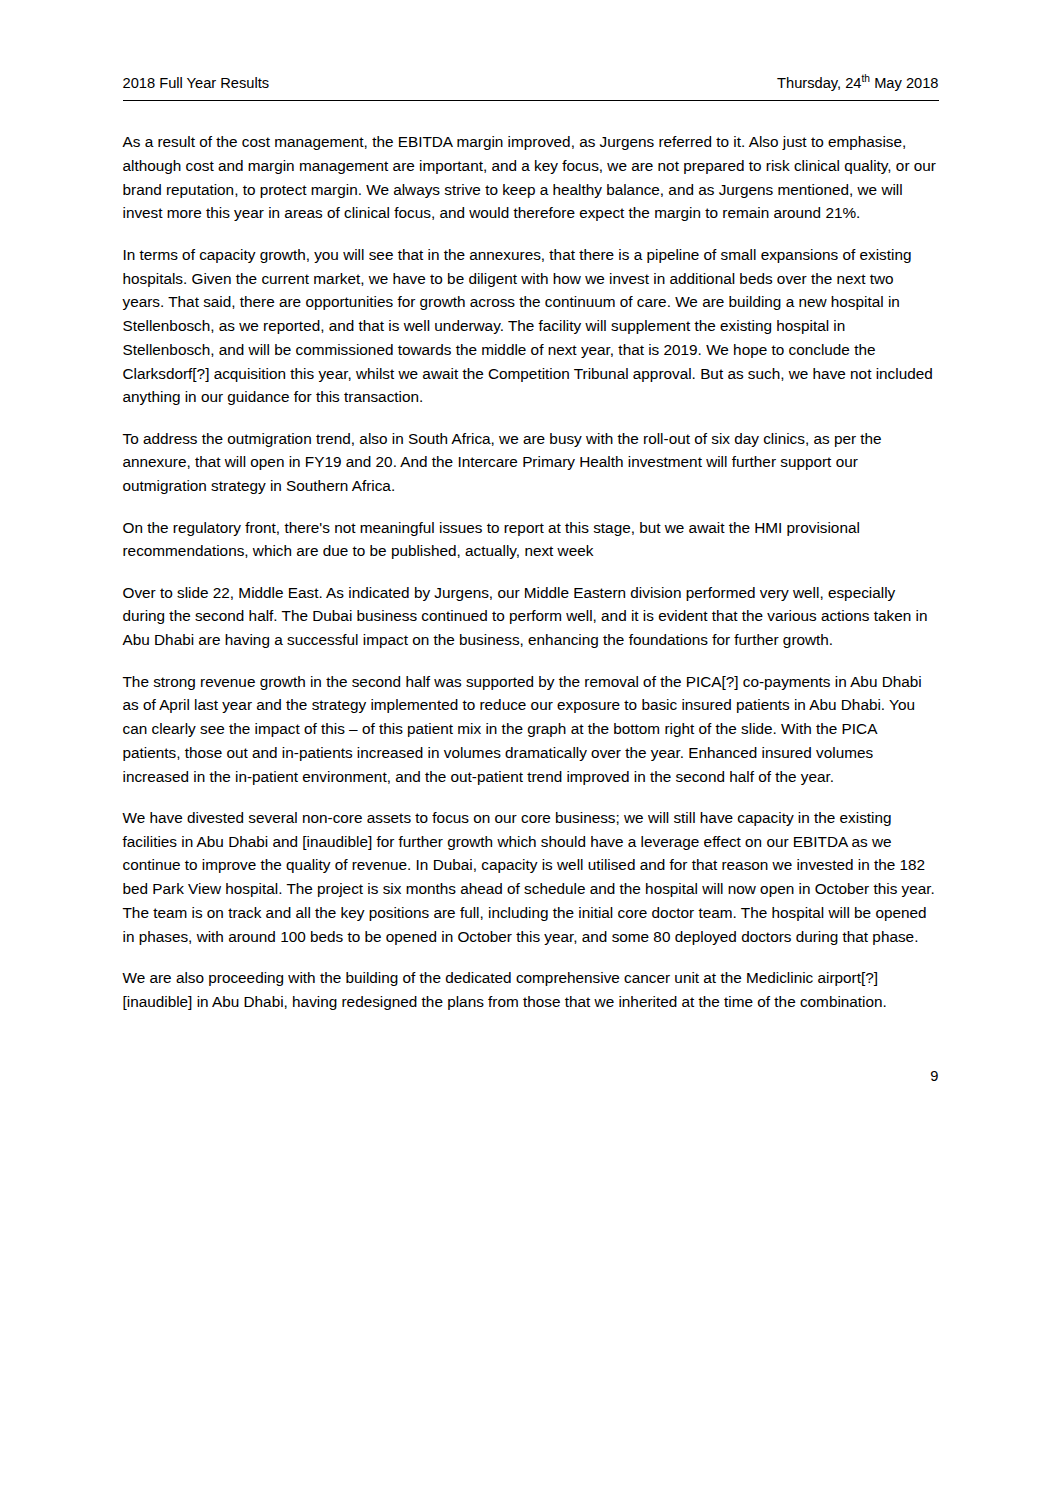2018 Full Year Results
Thursday, 24th May 2018
As a result of the cost management, the EBITDA margin improved, as Jurgens referred to it. Also just to emphasise, although cost and margin management are important, and a key focus, we are not prepared to risk clinical quality, or our brand reputation, to protect margin. We always strive to keep a healthy balance, and as Jurgens mentioned, we will invest more this year in areas of clinical focus, and would therefore expect the margin to remain around 21%.
In terms of capacity growth, you will see that in the annexures, that there is a pipeline of small expansions of existing hospitals. Given the current market, we have to be diligent with how we invest in additional beds over the next two years. That said, there are opportunities for growth across the continuum of care. We are building a new hospital in Stellenbosch, as we reported, and that is well underway. The facility will supplement the existing hospital in Stellenbosch, and will be commissioned towards the middle of next year, that is 2019. We hope to conclude the Clarksdorf[?] acquisition this year, whilst we await the Competition Tribunal approval. But as such, we have not included anything in our guidance for this transaction.
To address the outmigration trend, also in South Africa, we are busy with the roll-out of six day clinics, as per the annexure, that will open in FY19 and 20. And the Intercare Primary Health investment will further support our outmigration strategy in Southern Africa.
On the regulatory front, there's not meaningful issues to report at this stage, but we await the HMI provisional recommendations, which are due to be published, actually, next week
Over to slide 22, Middle East. As indicated by Jurgens, our Middle Eastern division performed very well, especially during the second half. The Dubai business continued to perform well, and it is evident that the various actions taken in Abu Dhabi are having a successful impact on the business, enhancing the foundations for further growth.
The strong revenue growth in the second half was supported by the removal of the PICA[?] co-payments in Abu Dhabi as of April last year and the strategy implemented to reduce our exposure to basic insured patients in Abu Dhabi. You can clearly see the impact of this – of this patient mix in the graph at the bottom right of the slide. With the PICA patients, those out and in-patients increased in volumes dramatically over the year. Enhanced insured volumes increased in the in-patient environment, and the out-patient trend improved in the second half of the year.
We have divested several non-core assets to focus on our core business; we will still have capacity in the existing facilities in Abu Dhabi and [inaudible] for further growth which should have a leverage effect on our EBITDA as we continue to improve the quality of revenue. In Dubai, capacity is well utilised and for that reason we invested in the 182 bed Park View hospital. The project is six months ahead of schedule and the hospital will now open in October this year. The team is on track and all the key positions are full, including the initial core doctor team. The hospital will be opened in phases, with around 100 beds to be opened in October this year, and some 80 deployed doctors during that phase.
We are also proceeding with the building of the dedicated comprehensive cancer unit at the Mediclinic airport[?] [inaudible] in Abu Dhabi, having redesigned the plans from those that we inherited at the time of the combination.
9